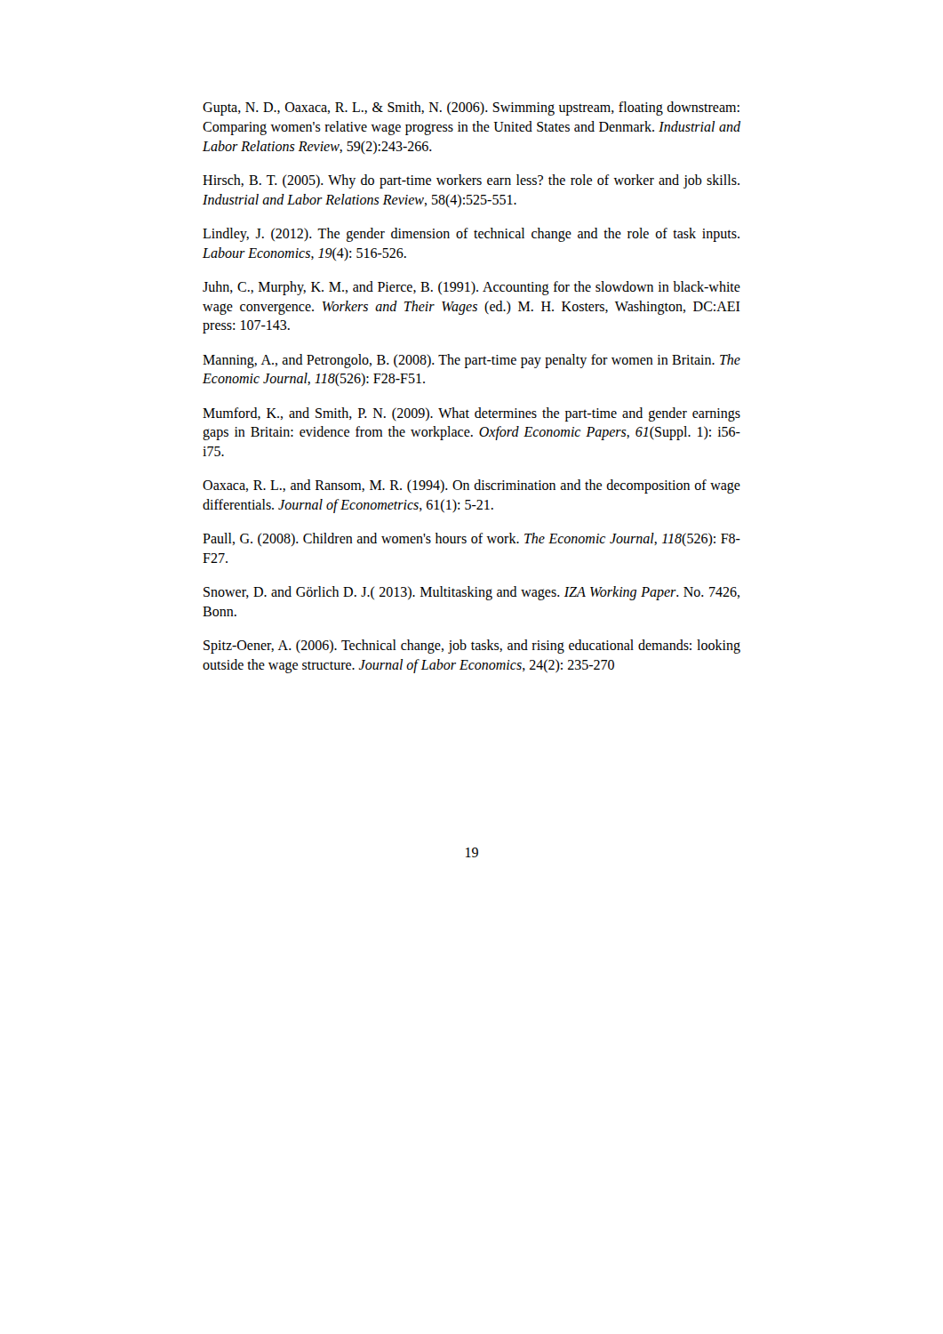Gupta, N. D., Oaxaca, R. L., & Smith, N. (2006). Swimming upstream, floating downstream: Comparing women's relative wage progress in the United States and Denmark. Industrial and Labor Relations Review, 59(2):243-266.
Hirsch, B. T. (2005). Why do part-time workers earn less? the role of worker and job skills. Industrial and Labor Relations Review, 58(4):525-551.
Lindley, J. (2012). The gender dimension of technical change and the role of task inputs. Labour Economics, 19(4): 516-526.
Juhn, C., Murphy, K. M., and Pierce, B. (1991). Accounting for the slowdown in black-white wage convergence. Workers and Their Wages (ed.) M. H. Kosters, Washington, DC:AEI press: 107-143.
Manning, A., and Petrongolo, B. (2008). The part-time pay penalty for women in Britain. The Economic Journal, 118(526): F28-F51.
Mumford, K., and Smith, P. N. (2009). What determines the part-time and gender earnings gaps in Britain: evidence from the workplace. Oxford Economic Papers, 61(Suppl. 1): i56-i75.
Oaxaca, R. L., and Ransom, M. R. (1994). On discrimination and the decomposition of wage differentials. Journal of Econometrics, 61(1): 5-21.
Paull, G. (2008). Children and women's hours of work. The Economic Journal, 118(526): F8-F27.
Snower, D. and Görlich D. J.( 2013). Multitasking and wages. IZA Working Paper. No. 7426, Bonn.
Spitz-Oener, A. (2006). Technical change, job tasks, and rising educational demands: looking outside the wage structure. Journal of Labor Economics, 24(2): 235-270
19